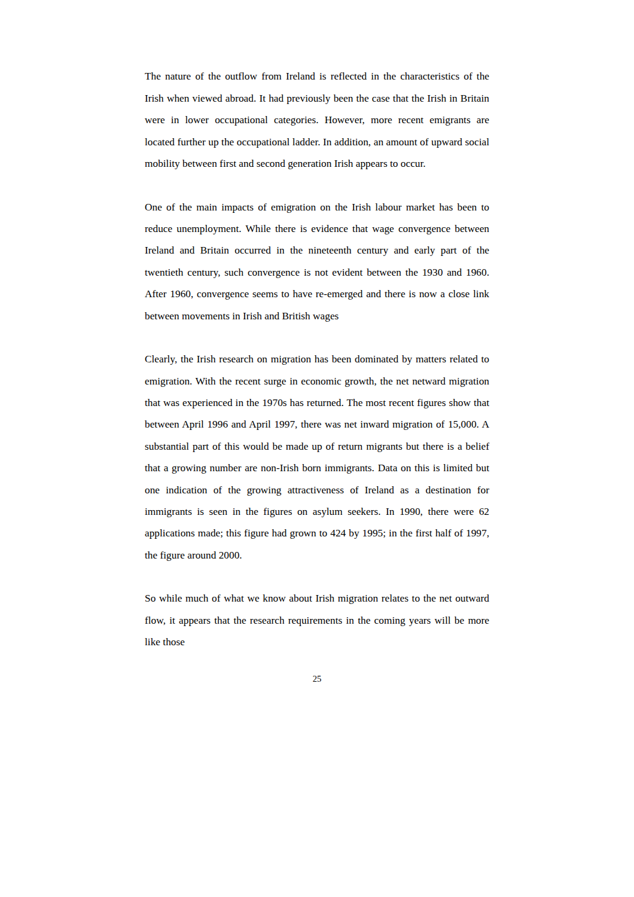The nature of the outflow from Ireland is reflected in the characteristics of the Irish when viewed abroad. It had previously been the case that the Irish in Britain were in lower occupational categories. However, more recent emigrants are located further up the occupational ladder. In addition, an amount of upward social mobility between first and second generation Irish appears to occur.
One of the main impacts of emigration on the Irish labour market has been to reduce unemployment. While there is evidence that wage convergence between Ireland and Britain occurred in the nineteenth century and early part of the twentieth century, such convergence is not evident between the 1930 and 1960. After 1960, convergence seems to have re-emerged and there is now a close link between movements in Irish and British wages
Clearly, the Irish research on migration has been dominated by matters related to emigration. With the recent surge in economic growth, the net netward migration that was experienced in the 1970s has returned. The most recent figures show that between April 1996 and April 1997, there was net inward migration of 15,000. A substantial part of this would be made up of return migrants but there is a belief that a growing number are non-Irish born immigrants. Data on this is limited but one indication of the growing attractiveness of Ireland as a destination for immigrants is seen in the figures on asylum seekers. In 1990, there were 62 applications made; this figure had grown to 424 by 1995; in the first half of 1997, the figure around 2000.
So while much of what we know about Irish migration relates to the net outward flow, it appears that the research requirements in the coming years will be more like those
25